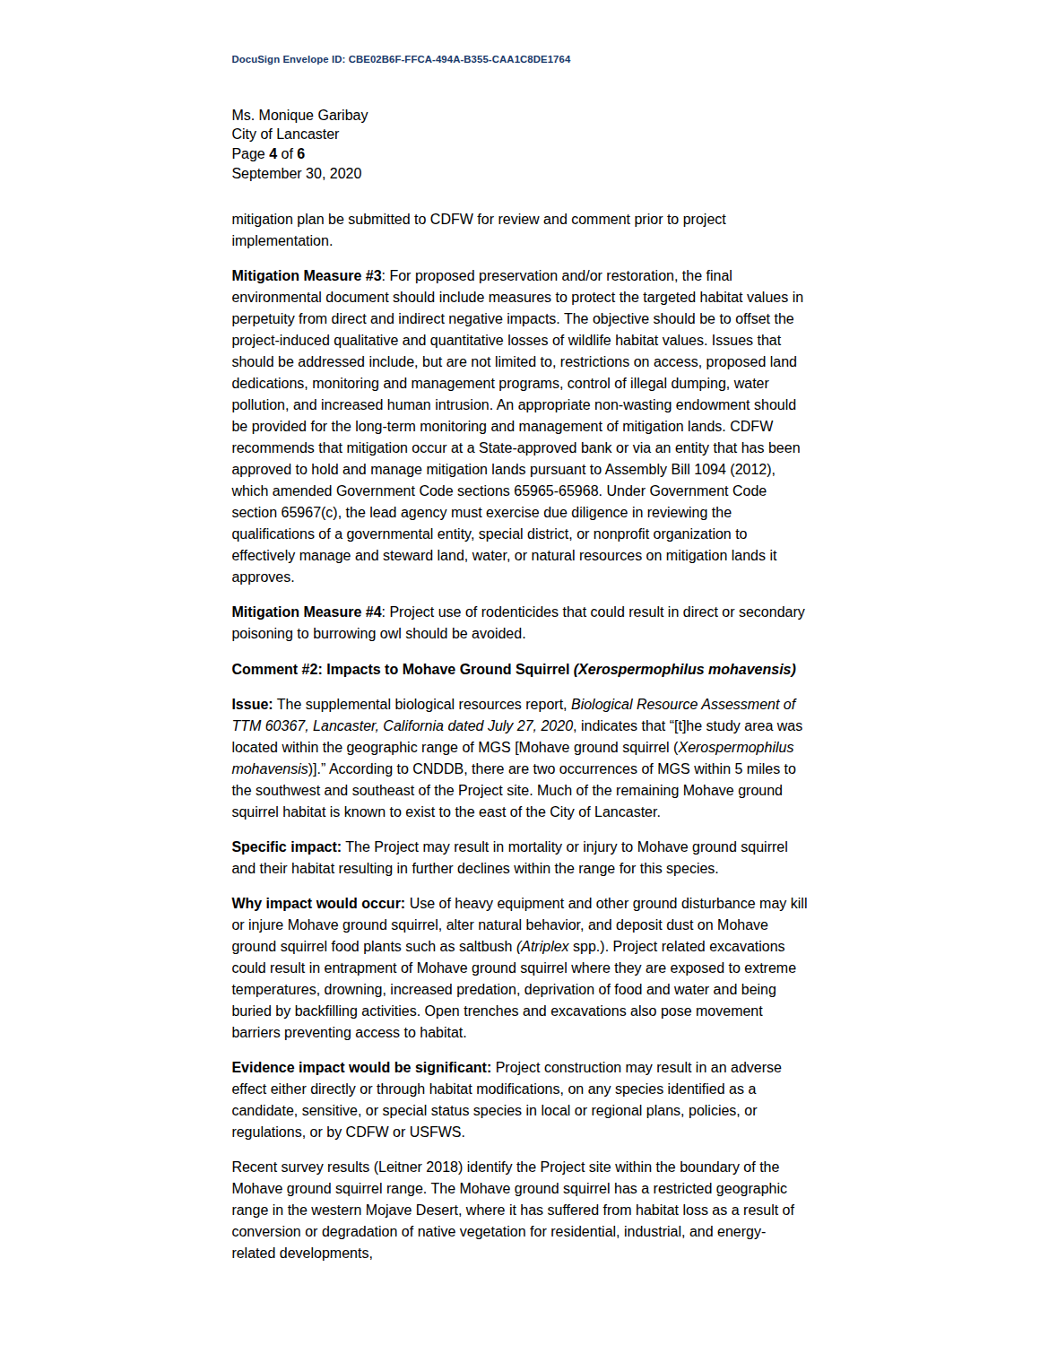DocuSign Envelope ID: CBE02B6F-FFCA-494A-B355-CAA1C8DE1764
Ms. Monique Garibay
City of Lancaster
Page 4 of 6
September 30, 2020
mitigation plan be submitted to CDFW for review and comment prior to project implementation.
Mitigation Measure #3: For proposed preservation and/or restoration, the final environmental document should include measures to protect the targeted habitat values in perpetuity from direct and indirect negative impacts. The objective should be to offset the project-induced qualitative and quantitative losses of wildlife habitat values. Issues that should be addressed include, but are not limited to, restrictions on access, proposed land dedications, monitoring and management programs, control of illegal dumping, water pollution, and increased human intrusion. An appropriate non-wasting endowment should be provided for the long-term monitoring and management of mitigation lands. CDFW recommends that mitigation occur at a State-approved bank or via an entity that has been approved to hold and manage mitigation lands pursuant to Assembly Bill 1094 (2012), which amended Government Code sections 65965-65968. Under Government Code section 65967(c), the lead agency must exercise due diligence in reviewing the qualifications of a governmental entity, special district, or nonprofit organization to effectively manage and steward land, water, or natural resources on mitigation lands it approves.
Mitigation Measure #4: Project use of rodenticides that could result in direct or secondary poisoning to burrowing owl should be avoided.
Comment #2: Impacts to Mohave Ground Squirrel (Xerospermophilus mohavensis)
Issue: The supplemental biological resources report, Biological Resource Assessment of TTM 60367, Lancaster, California dated July 27, 2020, indicates that “[t]he study area was located within the geographic range of MGS [Mohave ground squirrel (Xerospermophilus mohavensis)].” According to CNDDB, there are two occurrences of MGS within 5 miles to the southwest and southeast of the Project site. Much of the remaining Mohave ground squirrel habitat is known to exist to the east of the City of Lancaster.
Specific impact: The Project may result in mortality or injury to Mohave ground squirrel and their habitat resulting in further declines within the range for this species.
Why impact would occur: Use of heavy equipment and other ground disturbance may kill or injure Mohave ground squirrel, alter natural behavior, and deposit dust on Mohave ground squirrel food plants such as saltbush (Atriplex spp.). Project related excavations could result in entrapment of Mohave ground squirrel where they are exposed to extreme temperatures, drowning, increased predation, deprivation of food and water and being buried by backfilling activities. Open trenches and excavations also pose movement barriers preventing access to habitat.
Evidence impact would be significant: Project construction may result in an adverse effect either directly or through habitat modifications, on any species identified as a candidate, sensitive, or special status species in local or regional plans, policies, or regulations, or by CDFW or USFWS.
Recent survey results (Leitner 2018) identify the Project site within the boundary of the Mohave ground squirrel range. The Mohave ground squirrel has a restricted geographic range in the western Mojave Desert, where it has suffered from habitat loss as a result of conversion or degradation of native vegetation for residential, industrial, and energy-related developments,